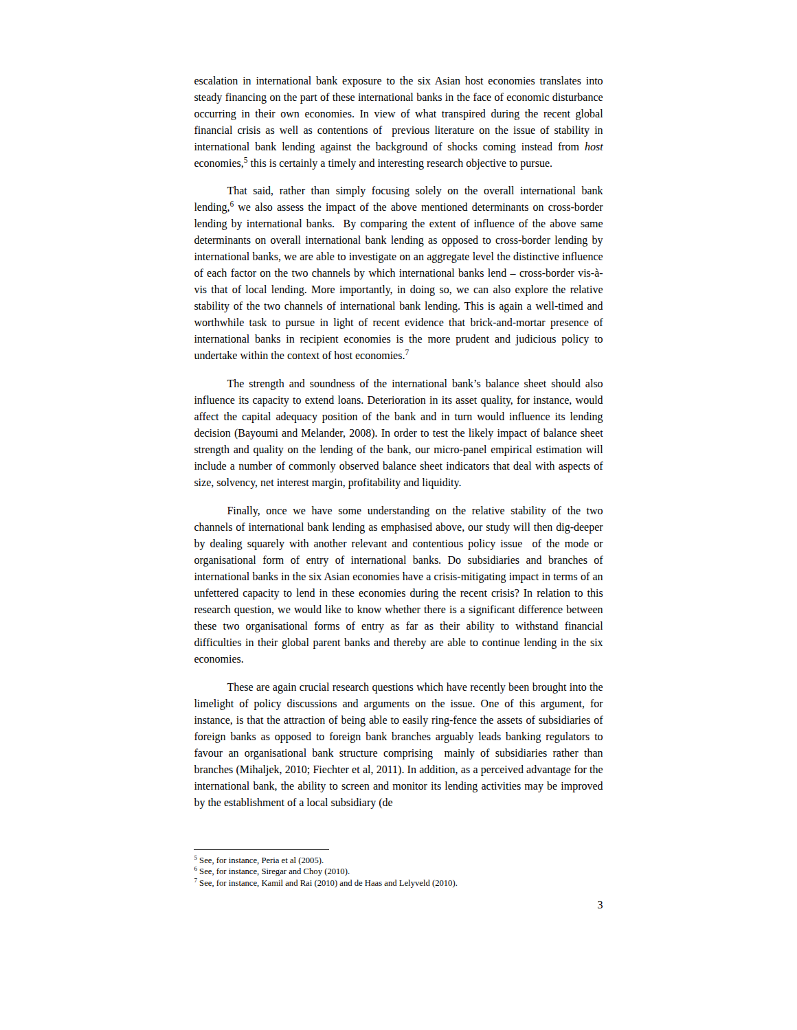escalation in international bank exposure to the six Asian host economies translates into steady financing on the part of these international banks in the face of economic disturbance occurring in their own economies. In view of what transpired during the recent global financial crisis as well as contentions of previous literature on the issue of stability in international bank lending against the background of shocks coming instead from host economies,5 this is certainly a timely and interesting research objective to pursue.
That said, rather than simply focusing solely on the overall international bank lending,6 we also assess the impact of the above mentioned determinants on cross-border lending by international banks. By comparing the extent of influence of the above same determinants on overall international bank lending as opposed to cross-border lending by international banks, we are able to investigate on an aggregate level the distinctive influence of each factor on the two channels by which international banks lend – cross-border vis-à-vis that of local lending. More importantly, in doing so, we can also explore the relative stability of the two channels of international bank lending. This is again a well-timed and worthwhile task to pursue in light of recent evidence that brick-and-mortar presence of international banks in recipient economies is the more prudent and judicious policy to undertake within the context of host economies.7
The strength and soundness of the international bank’s balance sheet should also influence its capacity to extend loans. Deterioration in its asset quality, for instance, would affect the capital adequacy position of the bank and in turn would influence its lending decision (Bayoumi and Melander, 2008). In order to test the likely impact of balance sheet strength and quality on the lending of the bank, our micro-panel empirical estimation will include a number of commonly observed balance sheet indicators that deal with aspects of size, solvency, net interest margin, profitability and liquidity.
Finally, once we have some understanding on the relative stability of the two channels of international bank lending as emphasised above, our study will then dig-deeper by dealing squarely with another relevant and contentious policy issue of the mode or organisational form of entry of international banks. Do subsidiaries and branches of international banks in the six Asian economies have a crisis-mitigating impact in terms of an unfettered capacity to lend in these economies during the recent crisis? In relation to this research question, we would like to know whether there is a significant difference between these two organisational forms of entry as far as their ability to withstand financial difficulties in their global parent banks and thereby are able to continue lending in the six economies.
These are again crucial research questions which have recently been brought into the limelight of policy discussions and arguments on the issue. One of this argument, for instance, is that the attraction of being able to easily ring-fence the assets of subsidiaries of foreign banks as opposed to foreign bank branches arguably leads banking regulators to favour an organisational bank structure comprising mainly of subsidiaries rather than branches (Mihaljek, 2010; Fiechter et al, 2011). In addition, as a perceived advantage for the international bank, the ability to screen and monitor its lending activities may be improved by the establishment of a local subsidiary (de
5 See, for instance, Peria et al (2005).
6 See, for instance, Siregar and Choy (2010).
7 See, for instance, Kamil and Rai (2010) and de Haas and Lelyveld (2010).
3